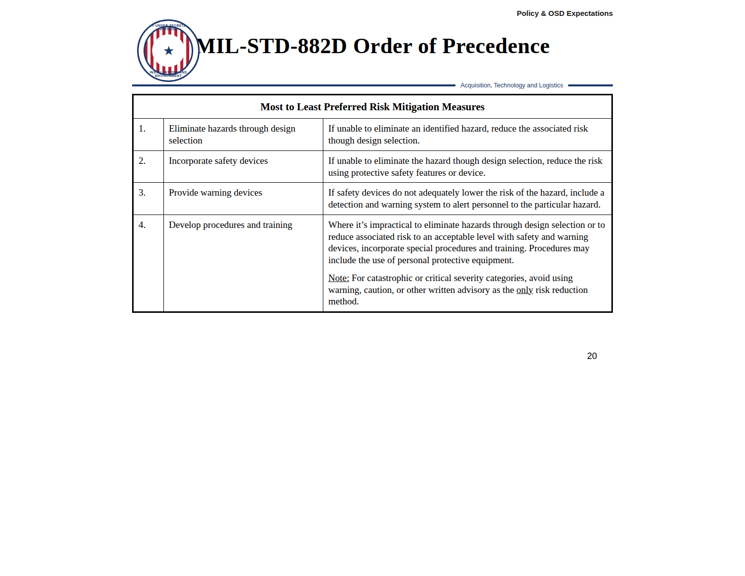Policy & OSD Expectations
DEPUTY UNDER SECRETARY OF DEFENSE
★
INSTALLATIONS AND ENVIRONMENT
MIL-STD-882D Order of Precedence
Acquisition, Technology and Logistics
| Most to Least Preferred Risk Mitigation Measures |
| --- |
| 1. | Eliminate hazards through design selection | If unable to eliminate an identified hazard, reduce the associated risk though design selection. |
| 2. | Incorporate safety devices | If unable to eliminate the hazard though design selection, reduce the risk using protective safety features or device. |
| 3. | Provide warning devices | If safety devices do not adequately lower the risk of the hazard, include a detection and warning system to alert personnel to the particular hazard. |
| 4. | Develop procedures and training | Where it’s impractical to eliminate hazards through design selection or to reduce associated risk to an acceptable level with safety and warning devices, incorporate special procedures and training. Procedures may include the use of personal protective equipment. Note: For catastrophic or critical severity categories, avoid using warning, caution, or other written advisory as the only risk reduction method. |
20